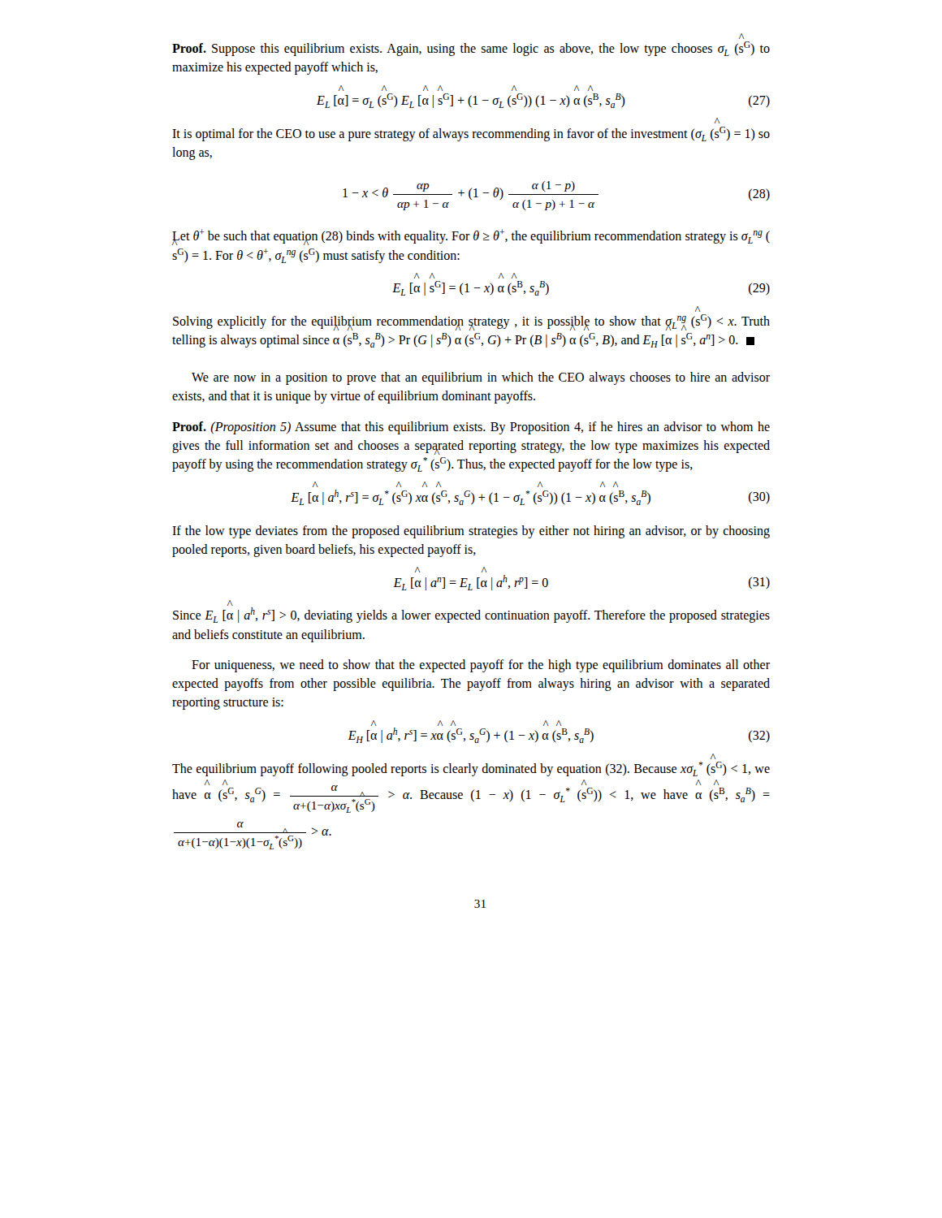Proof. Suppose this equilibrium exists. Again, using the same logic as above, the low type chooses σL (sG) to maximize his expected payoff which is,
EL [α] = σL (sG) EL [α | sG] + (1 − σL (sG)) (1 − x) α (sB, saB) (27)
It is optimal for the CEO to use a pure strategy of always recommending in favor of the investment (σL (sG) = 1) so long as,
1 − x < θ αp αp + 1 − α + (1 − θ) α (1 − p) α (1 − p) + 1 − α (28)
Let θ+ be such that equation (28) binds with equality. For θ ≥ θ+, the equilibrium recommendation strategy is σLng (sG) = 1. For θ < θ+, σLng (sG) must satisfy the condition:
EL [α | sG] = (1 − x) α (sB, saB) (29)
Solving explicitly for the equilibrium recommendation strategy , it is possible to show that σLng (sG) < x. Truth telling is always optimal since α (sB, saB) > Pr (G | sB) α (sG, G) + Pr (B | sB) α (sG, B), and EH [α | sG, an] > 0.
We are now in a position to prove that an equilibrium in which the CEO always chooses to hire an advisor exists, and that it is unique by virtue of equilibrium dominant payoffs.
Proof. (Proposition 5) Assume that this equilibrium exists. By Proposition 4, if he hires an advisor to whom he gives the full information set and chooses a separated reporting strategy, the low type maximizes his expected payoff by using the recommendation strategy σL* (sG). Thus, the expected payoff for the low type is,
EL [α | ah, rs] = σL* (sG) xα (sG, saG) + (1 − σL* (sG)) (1 − x) α (sB, saB) (30)
If the low type deviates from the proposed equilibrium strategies by either not hiring an advisor, or by choosing pooled reports, given board beliefs, his expected payoff is,
EL [α | an] = EL [α | ah, rp] = 0 (31)
Since EL [α | ah, rs] > 0, deviating yields a lower expected continuation payoff. Therefore the proposed strategies and beliefs constitute an equilibrium.
For uniqueness, we need to show that the expected payoff for the high type equilibrium dominates all other expected payoffs from other possible equilibria. The payoff from always hiring an advisor with a separated reporting structure is:
EH [α | ah, rs] = xα (sG, saG) + (1 − x) α (sB, saB) (32)
The equilibrium payoff following pooled reports is clearly dominated by equation (32). Because xσL* (sG) < 1, we have α (sG, saG) = αα+(1−α)xσL*(sG) > α. Because (1 − x) (1 − σL* (sG)) < 1, we have α (sB, saB) = αα+(1−α)(1−x)(1−σL*(sG)) > α.
31